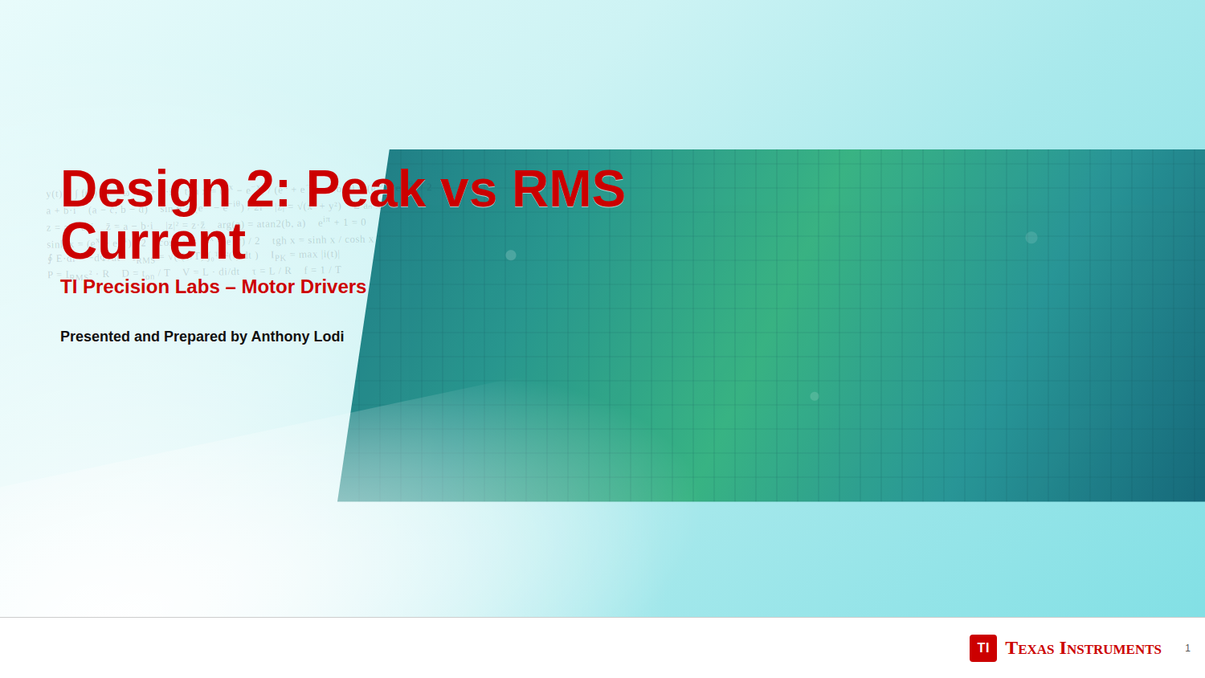y(t) = ∫ f(τ) dτ ω = c + d·i tgh x = (ex − e−x) / (ex + e−x) cos θ = (eiθ + e−iθ) / 2
a + b·i (a − c, b − d) sin θ = (eiθ − e−iθ) / 2i |z| = √(x² + y²) Σ aₙ xⁿ
z = a + b·i z̄ = a − b·i |z|² = z·z̄ arg(z) = atan2(b, a) eiπ + 1 = 0
sinh x = (ex − e−x) / 2 cosh x = (ex + e−x) / 2 tgh x = sinh x / cosh x
∮ E·dl = −dΦ/dt IRMS = √( (1/T) ∫₀ᵀ i²(t) dt ) IPK = max |i(t)|
P = IRMS² · R D = ton / T V = L · di/dt τ = L / R f = 1 / T
Design 2: Peak vs RMS Current
TI Precision Labs – Motor Drivers
Presented and Prepared by Anthony Lodi
Texas Instruments
1